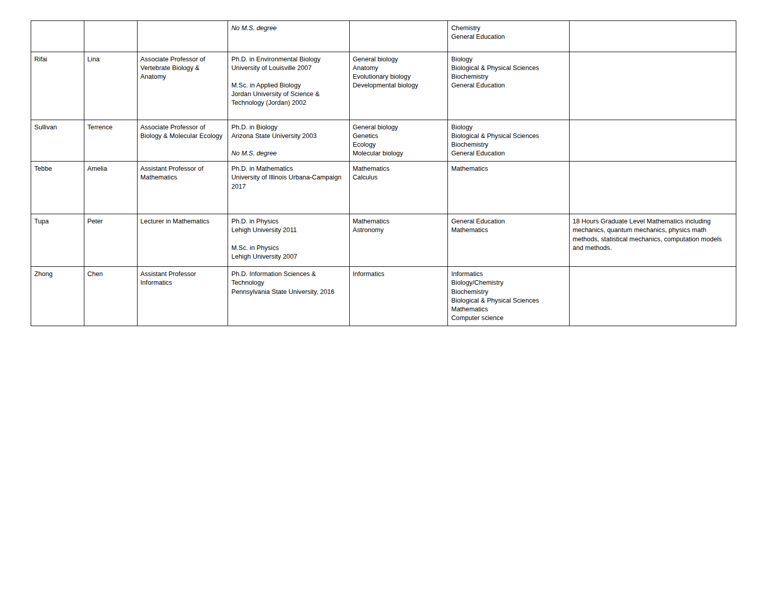| | | | No M.S. degree | | Chemistry General Education | |
| Rifai | Lina | Associate Professor of Vertebrate Biology & Anatomy | Ph.D. in Environmental Biology University of Louisville 2007 M.Sc. in Applied Biology Jordan University of Science & Technology (Jordan) 2002 | General biology Anatomy Evolutionary biology Developmental biology | Biology Biological & Physical Sciences Biochemistry General Education | |
| Sullivan | Terrence | Associate Professor of Biology & Molecular Ecology | Ph.D. in Biology Arizona State University 2003 No M.S. degree | General biology Genetics Ecology Molecular biology | Biology Biological & Physical Sciences Biochemistry General Education | |
| Tebbe | Amelia | Assistant Professor of Mathematics | Ph.D. in Mathematics University of Illinois Urbana-Campaign 2017 | Mathematics Calculus | Mathematics | |
| Tupa | Peter | Lecturer in Mathematics | Ph.D. in Physics Lehigh University 2011 M.Sc. in Physics Lehigh University 2007 | Mathematics Astronomy | General Education Mathematics | 18 Hours Graduate Level Mathematics including mechanics, quantum mechanics, physics math methods, statistical mechanics, computation models and methods. |
| Zhong | Chen | Assistant Professor Informatics | Ph.D. Information Sciences & Technology Pennsylvania State University, 2016 | Informatics | Informatics Biology/Chemistry Biochemistry Biological & Physical Sciences Mathematics Computer science | |